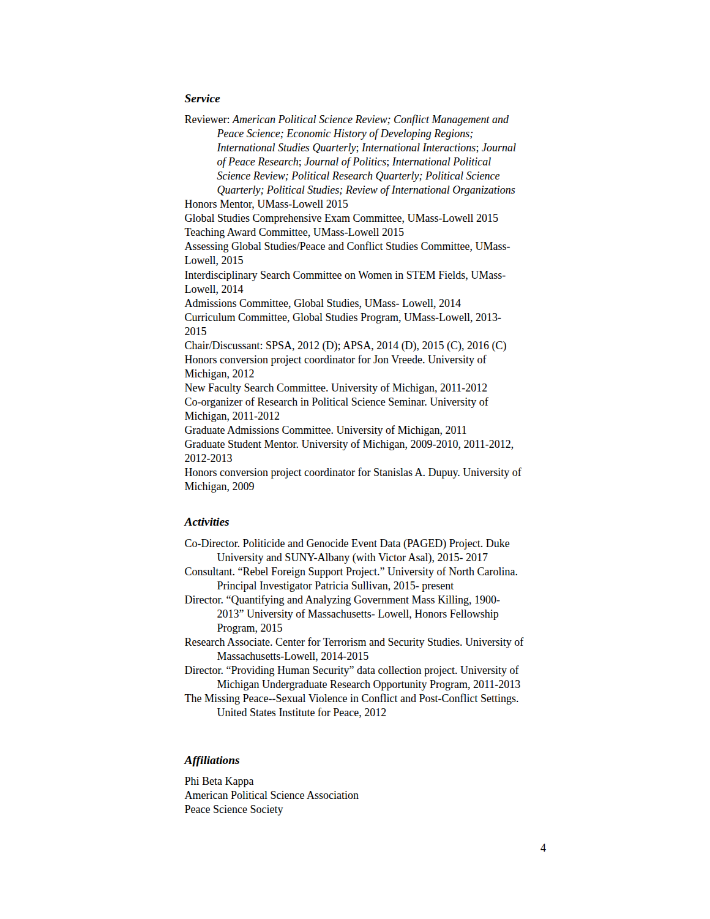Service
Reviewer: American Political Science Review; Conflict Management and Peace Science; Economic History of Developing Regions; International Studies Quarterly; International Interactions; Journal of Peace Research; Journal of Politics; International Political Science Review; Political Research Quarterly; Political Science Quarterly; Political Studies; Review of International Organizations
Honors Mentor, UMass-Lowell 2015
Global Studies Comprehensive Exam Committee, UMass-Lowell 2015
Teaching Award Committee, UMass-Lowell 2015
Assessing Global Studies/Peace and Conflict Studies Committee, UMass-Lowell, 2015
Interdisciplinary Search Committee on Women in STEM Fields, UMass- Lowell, 2014
Admissions Committee, Global Studies, UMass- Lowell, 2014
Curriculum Committee, Global Studies Program, UMass-Lowell, 2013- 2015
Chair/Discussant: SPSA, 2012 (D); APSA, 2014 (D), 2015 (C), 2016 (C)
Honors conversion project coordinator for Jon Vreede. University of Michigan, 2012
New Faculty Search Committee. University of Michigan, 2011-2012
Co-organizer of Research in Political Science Seminar. University of Michigan, 2011-2012
Graduate Admissions Committee. University of Michigan, 2011
Graduate Student Mentor. University of Michigan, 2009-2010, 2011-2012, 2012-2013
Honors conversion project coordinator for Stanislas A. Dupuy. University of Michigan, 2009
Activities
Co-Director. Politicide and Genocide Event Data (PAGED) Project. Duke University and SUNY-Albany (with Victor Asal), 2015- 2017
Consultant. “Rebel Foreign Support Project.” University of North Carolina. Principal Investigator Patricia Sullivan, 2015- present
Director. “Quantifying and Analyzing Government Mass Killing, 1900-2013” University of Massachusetts- Lowell, Honors Fellowship Program, 2015
Research Associate. Center for Terrorism and Security Studies. University of Massachusetts-Lowell, 2014-2015
Director. “Providing Human Security” data collection project. University of Michigan Undergraduate Research Opportunity Program, 2011-2013
The Missing Peace--Sexual Violence in Conflict and Post-Conflict Settings. United States Institute for Peace, 2012
Affiliations
Phi Beta Kappa
American Political Science Association
Peace Science Society
4